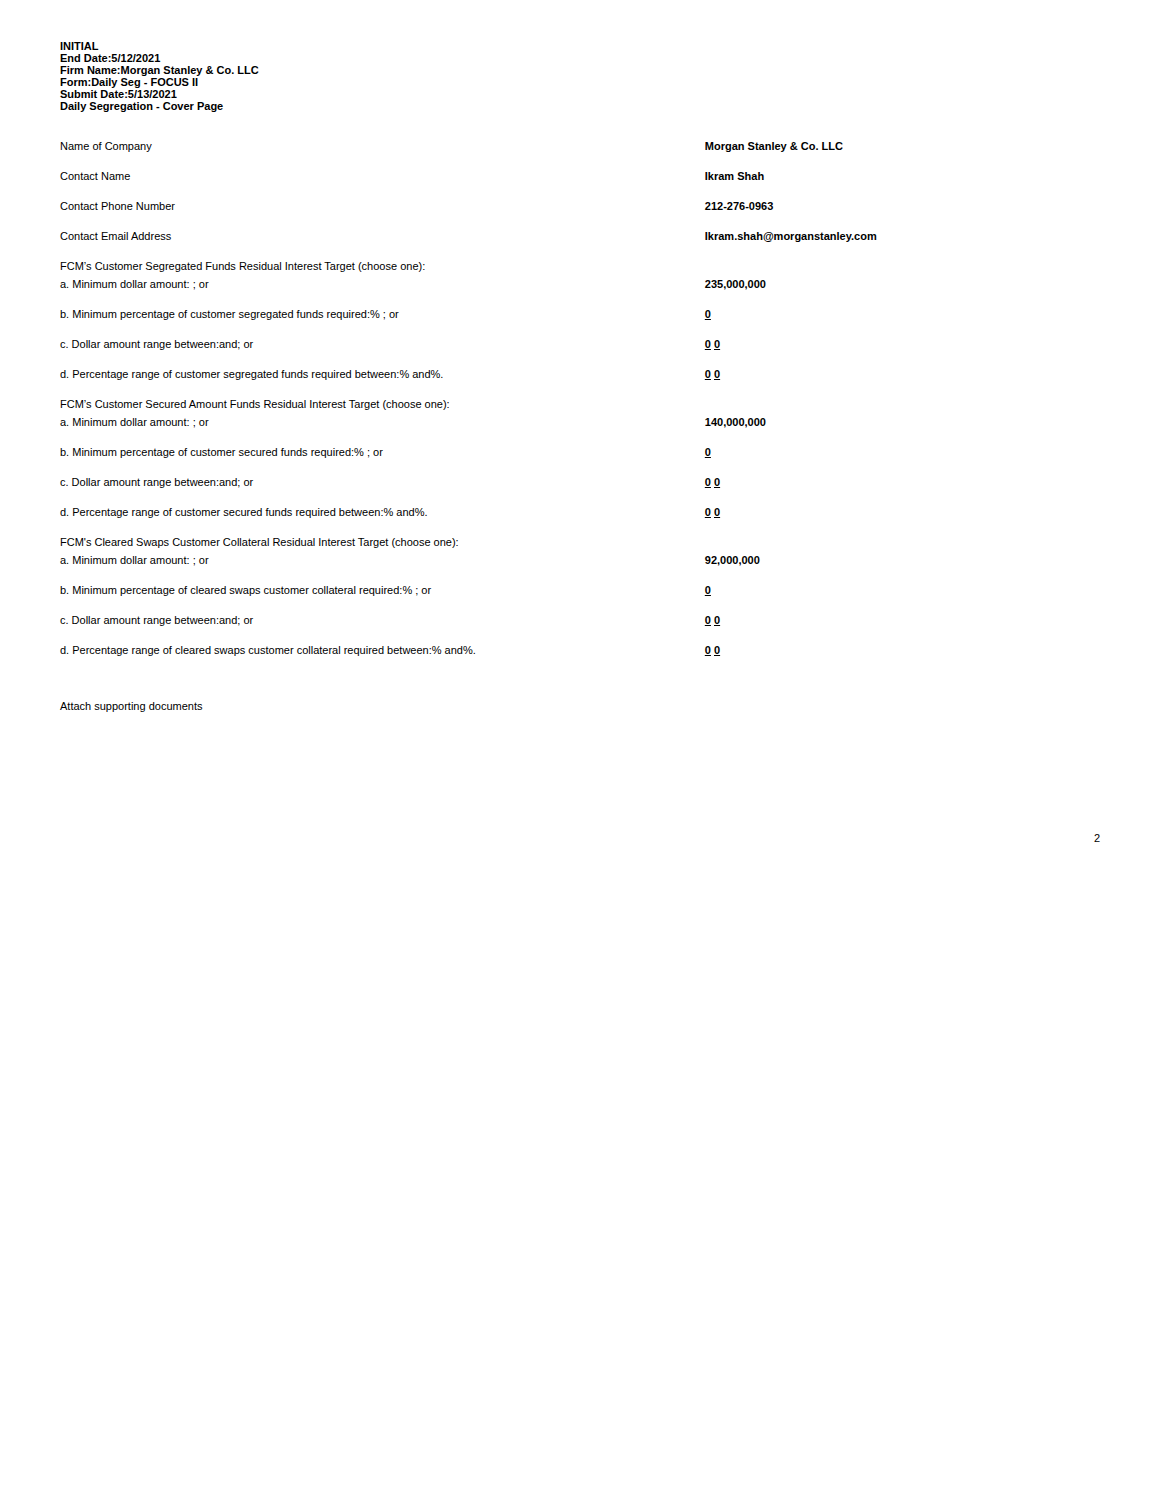INITIAL
End Date:5/12/2021
Firm Name:Morgan Stanley & Co. LLC
Form:Daily Seg - FOCUS II
Submit Date:5/13/2021
Daily Segregation - Cover Page
| Name of Company | Morgan Stanley & Co. LLC |
| Contact Name | Ikram Shah |
| Contact Phone Number | 212-276-0963 |
| Contact Email Address | Ikram.shah@morganstanley.com |
| FCM’s Customer Segregated Funds Residual Interest Target (choose one): |
| a. Minimum dollar amount: ; or | 235,000,000 |
| b. Minimum percentage of customer segregated funds required:% ; or | 0 |
| c. Dollar amount range between:and; or | 0 0 |
| d. Percentage range of customer segregated funds required between:% and%. | 0 0 |
| FCM’s Customer Secured Amount Funds Residual Interest Target (choose one): |
| a. Minimum dollar amount: ; or | 140,000,000 |
| b. Minimum percentage of customer secured funds required:% ; or | 0 |
| c. Dollar amount range between:and; or | 0 0 |
| d. Percentage range of customer secured funds required between:% and%. | 0 0 |
| FCM's Cleared Swaps Customer Collateral Residual Interest Target (choose one): |
| a. Minimum dollar amount: ; or | 92,000,000 |
| b. Minimum percentage of cleared swaps customer collateral required:% ; or | 0 |
| c. Dollar amount range between:and; or | 0 0 |
| d. Percentage range of cleared swaps customer collateral required between:% and%. | 0 0 |
Attach supporting documents
2